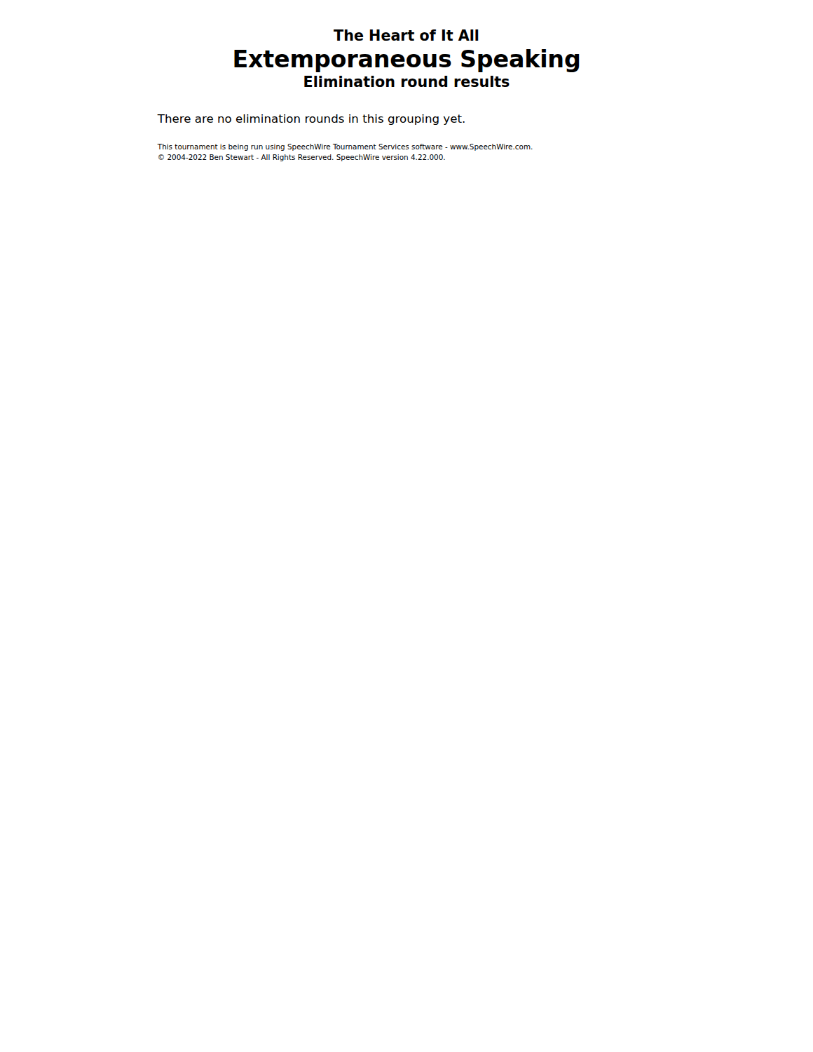The Heart of It All
Extemporaneous Speaking
Elimination round results
There are no elimination rounds in this grouping yet.
This tournament is being run using SpeechWire Tournament Services software - www.SpeechWire.com.
© 2004-2022 Ben Stewart - All Rights Reserved. SpeechWire version 4.22.000.